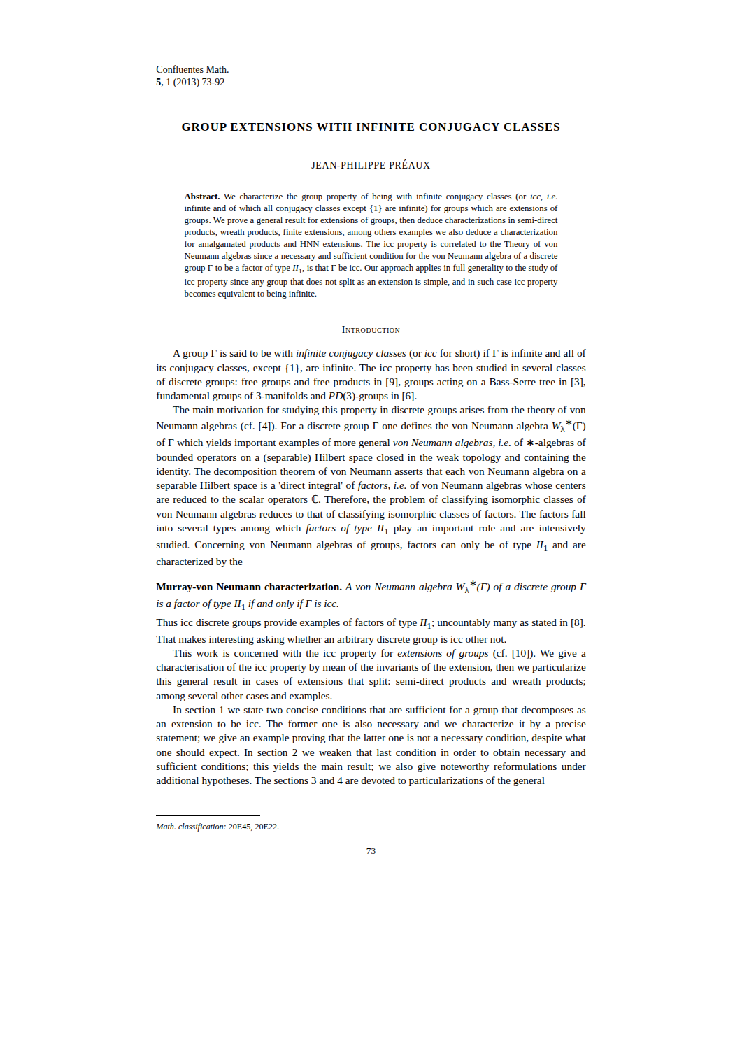Confluentes Math.
5, 1 (2013) 73-92
GROUP EXTENSIONS WITH INFINITE CONJUGACY CLASSES
JEAN-PHILIPPE PRÉAUX
Abstract. We characterize the group property of being with infinite conjugacy classes (or icc, i.e. infinite and of which all conjugacy classes except {1} are infinite) for groups which are extensions of groups. We prove a general result for extensions of groups, then deduce characterizations in semi-direct products, wreath products, finite extensions, among others examples we also deduce a characterization for amalgamated products and HNN extensions. The icc property is correlated to the Theory of von Neumann algebras since a necessary and sufficient condition for the von Neumann algebra of a discrete group Γ to be a factor of type II1, is that Γ be icc. Our approach applies in full generality to the study of icc property since any group that does not split as an extension is simple, and in such case icc property becomes equivalent to being infinite.
Introduction
A group Γ is said to be with infinite conjugacy classes (or icc for short) if Γ is infinite and all of its conjugacy classes, except {1}, are infinite. The icc property has been studied in several classes of discrete groups: free groups and free products in [9], groups acting on a Bass-Serre tree in [3], fundamental groups of 3-manifolds and PD(3)-groups in [6].
The main motivation for studying this property in discrete groups arises from the theory of von Neumann algebras (cf. [4]). For a discrete group Γ one defines the von Neumann algebra Wλ∗(Γ) of Γ which yields important examples of more general von Neumann algebras, i.e. of ∗-algebras of bounded operators on a (separable) Hilbert space closed in the weak topology and containing the identity. The decomposition theorem of von Neumann asserts that each von Neumann algebra on a separable Hilbert space is a 'direct integral' of factors, i.e. of von Neumann algebras whose centers are reduced to the scalar operators ℂ. Therefore, the problem of classifying isomorphic classes of von Neumann algebras reduces to that of classifying isomorphic classes of factors. The factors fall into several types among which factors of type II1 play an important role and are intensively studied. Concerning von Neumann algebras of groups, factors can only be of type II1 and are characterized by the
Murray-von Neumann characterization. A von Neumann algebra Wλ∗(Γ) of a discrete group Γ is a factor of type II1 if and only if Γ is icc.
Thus icc discrete groups provide examples of factors of type II1; uncountably many as stated in [8]. That makes interesting asking whether an arbitrary discrete group is icc other not.
This work is concerned with the icc property for extensions of groups (cf. [10]). We give a characterisation of the icc property by mean of the invariants of the extension, then we particularize this general result in cases of extensions that split: semi-direct products and wreath products; among several other cases and examples.
In section 1 we state two concise conditions that are sufficient for a group that decomposes as an extension to be icc. The former one is also necessary and we characterize it by a precise statement; we give an example proving that the latter one is not a necessary condition, despite what one should expect. In section 2 we weaken that last condition in order to obtain necessary and sufficient conditions; this yields the main result; we also give noteworthy reformulations under additional hypotheses. The sections 3 and 4 are devoted to particularizations of the general
Math. classification: 20E45, 20E22.
73